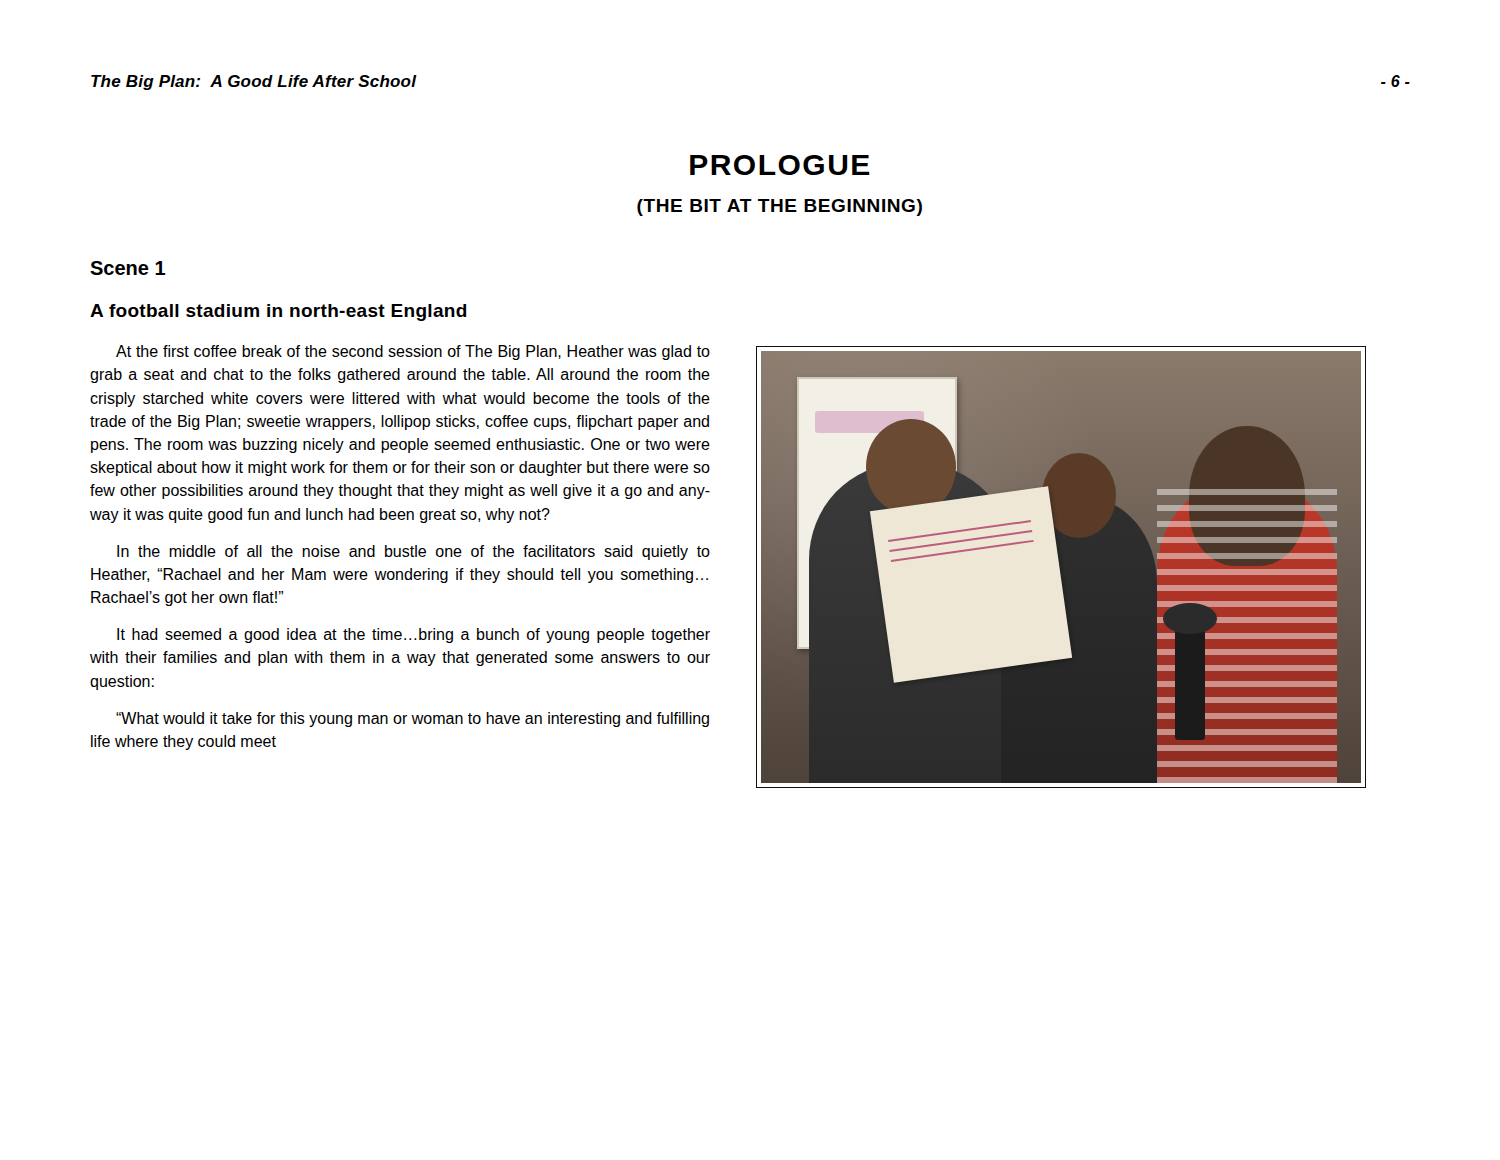The Big Plan: A Good Life After School - 6 -
PROLOGUE
(THE BIT AT THE BEGINNING)
Scene 1
A football stadium in north-east England
At the first coffee break of the second session of The Big Plan, Heather was glad to grab a seat and chat to the folks gathered around the table. All around the room the crisply starched white covers were littered with what would become the tools of the trade of the Big Plan; sweetie wrappers, lollipop sticks, coffee cups, flipchart paper and pens. The room was buzzing nicely and people seemed enthusiastic. One or two were skeptical about how it might work for them or for their son or daughter but there were so few other possibilities around they thought that they might as well give it a go and anyway it was quite good fun and lunch had been great so, why not?
In the middle of all the noise and bustle one of the facilitators said quietly to Heather, “Rachael and her Mam were wondering if they should tell you something…Rachael’s got her own flat!”
It had seemed a good idea at the time…bring a bunch of young people together with their families and plan with them in a way that generated some answers to our question:
“What would it take for this young man or woman to have an interesting and fulfilling life where they could meet